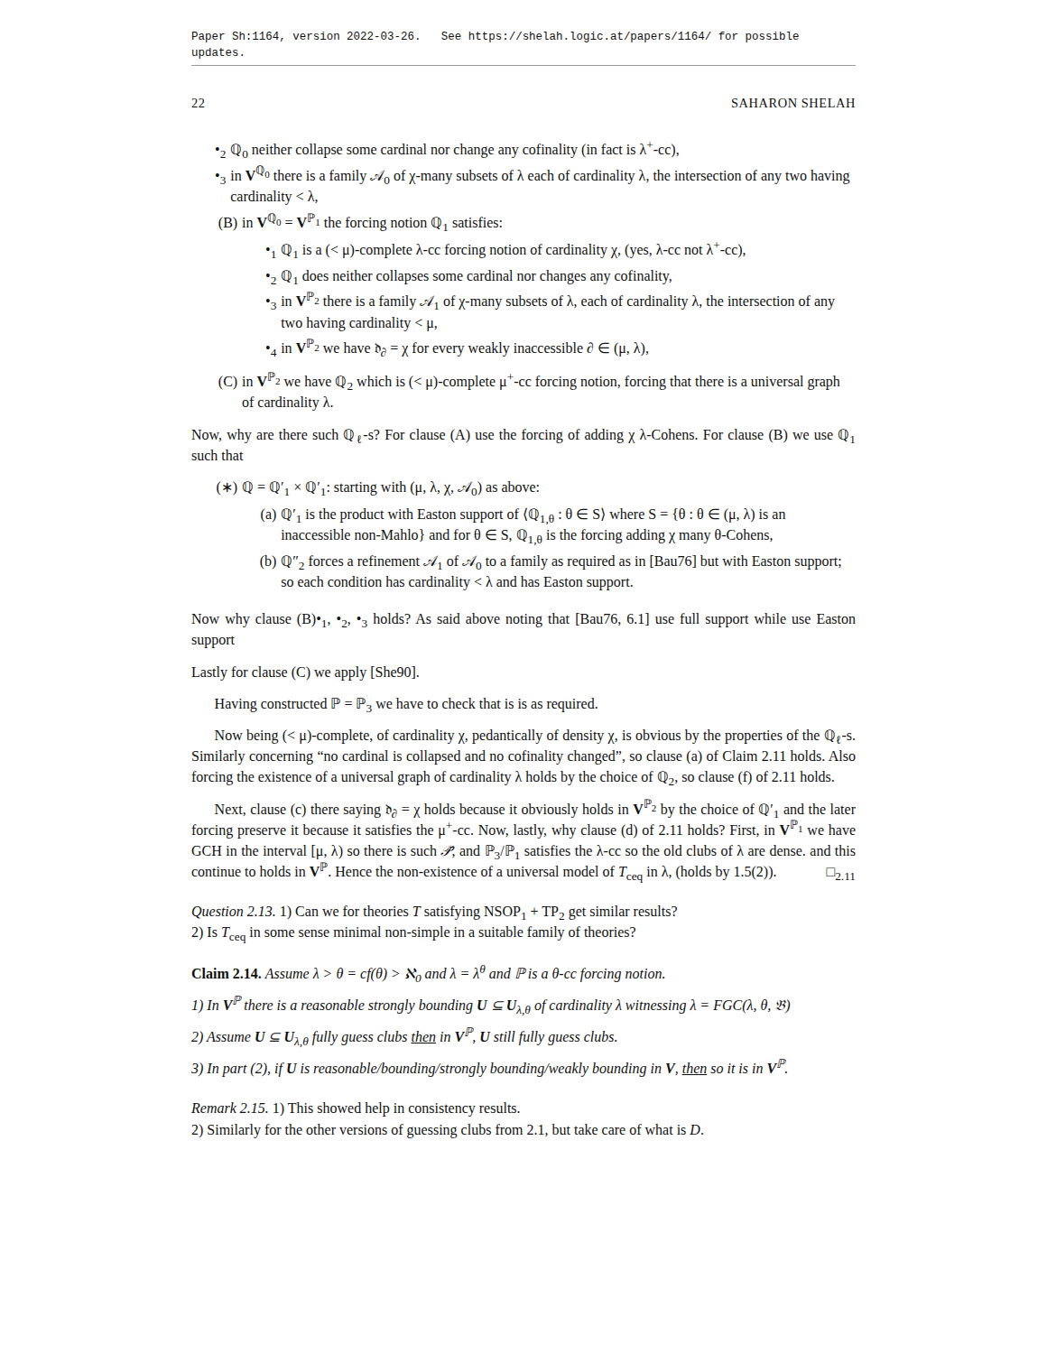Paper Sh:1164, version 2022-03-26. See https://shelah.logic.at/papers/1164/ for possible updates.
22 SAHARON SHELAH
•2 ℚ0 neither collapse some cardinal nor change any cofinality (in fact is λ+-cc),
•3 in Vℚ0 there is a family 𝒜0 of χ-many subsets of λ each of cardinality λ, the intersection of any two having cardinality < λ,
(B) in Vℚ0 = Vℙ1 the forcing notion ℚ1 satisfies:
•1 ℚ1 is a (< μ)-complete λ-cc forcing notion of cardinality χ, (yes, λ-cc not λ+-cc),
•2 ℚ1 does neither collapses some cardinal nor changes any cofinality,
•3 in Vℙ2 there is a family 𝒜1 of χ-many subsets of λ, each of cardinality λ, the intersection of any two having cardinality < μ,
•4 in Vℙ2 we have 𝔡∂ = χ for every weakly inaccessible ∂ ∈ (μ, λ),
(C) in Vℙ2 we have ℚ2 which is (< μ)-complete μ+-cc forcing notion, forcing that there is a universal graph of cardinality λ.
Now, why are there such ℚℓ-s? For clause (A) use the forcing of adding χ λ-Cohens. For clause (B) we use ℚ1 such that
(∗) ℚ = ℚ′1 × ℚ′1: starting with (μ, λ, χ, 𝒜0) as above:
(a) ℚ′1 is the product with Easton support of ⟨ℚ1,θ : θ ∈ S⟩ where S = {θ : θ ∈ (μ, λ) is an inaccessible non-Mahlo} and for θ ∈ S, ℚ1,θ is the forcing adding χ many θ-Cohens,
(b) ℚ″2 forces a refinement 𝒜1 of 𝒜0 to a family as required as in [Bau76] but with Easton support; so each condition has cardinality < λ and has Easton support.
Now why clause (B)•1, •2, •3 holds? As said above noting that [Bau76, 6.1] use full support while use Easton support
Lastly for clause (C) we apply [She90].
Having constructed ℙ = ℙ3 we have to check that is is as required.
Now being (< μ)-complete, of cardinality χ, pedantically of density χ, is obvious by the properties of the ℚℓ-s. Similarly concerning “no cardinal is collapsed and no cofinality changed”, so clause (a) of Claim 2.11 holds. Also forcing the existence of a universal graph of cardinality λ holds by the choice of ℚ2, so clause (f) of 2.11 holds.
Next, clause (c) there saying 𝔡∂ = χ holds because it obviously holds in Vℙ2 by the choice of ℚ′1 and the later forcing preserve it because it satisfies the μ+-cc. Now, lastly, why clause (d) of 2.11 holds? First, in Vℙ1 we have GCH in the interval [μ, λ) so there is such 𝒫̄, and ℙ3/ℙ1 satisfies the λ-cc so the old clubs of λ are dense. and this continue to holds in Vℙ. Hence the non-existence of a universal model of Tceq in λ, (holds by 1.5(2)). □2.11
Question 2.13. 1) Can we for theories T satisfying NSOP1 + TP2 get similar results?
2) Is Tceq in some sense minimal non-simple in a suitable family of theories?
Claim 2.14. Assume λ > θ = cf(θ) > ℵ0 and λ = λθ and ℙ is a θ-cc forcing notion.
1) In Vℙ there is a reasonable strongly bounding U ⊆ Uλ,θ of cardinality λ witnessing λ = FGC(λ, θ, 𝔅)
2) Assume U ⊆ Uλ,θ fully guess clubs then in Vℙ, U still fully guess clubs.
3) In part (2), if U is reasonable/bounding/strongly bounding/weakly bounding in V, then so it is in Vℙ.
Remark 2.15. 1) This showed help in consistency results.
2) Similarly for the other versions of guessing clubs from 2.1, but take care of what is D.